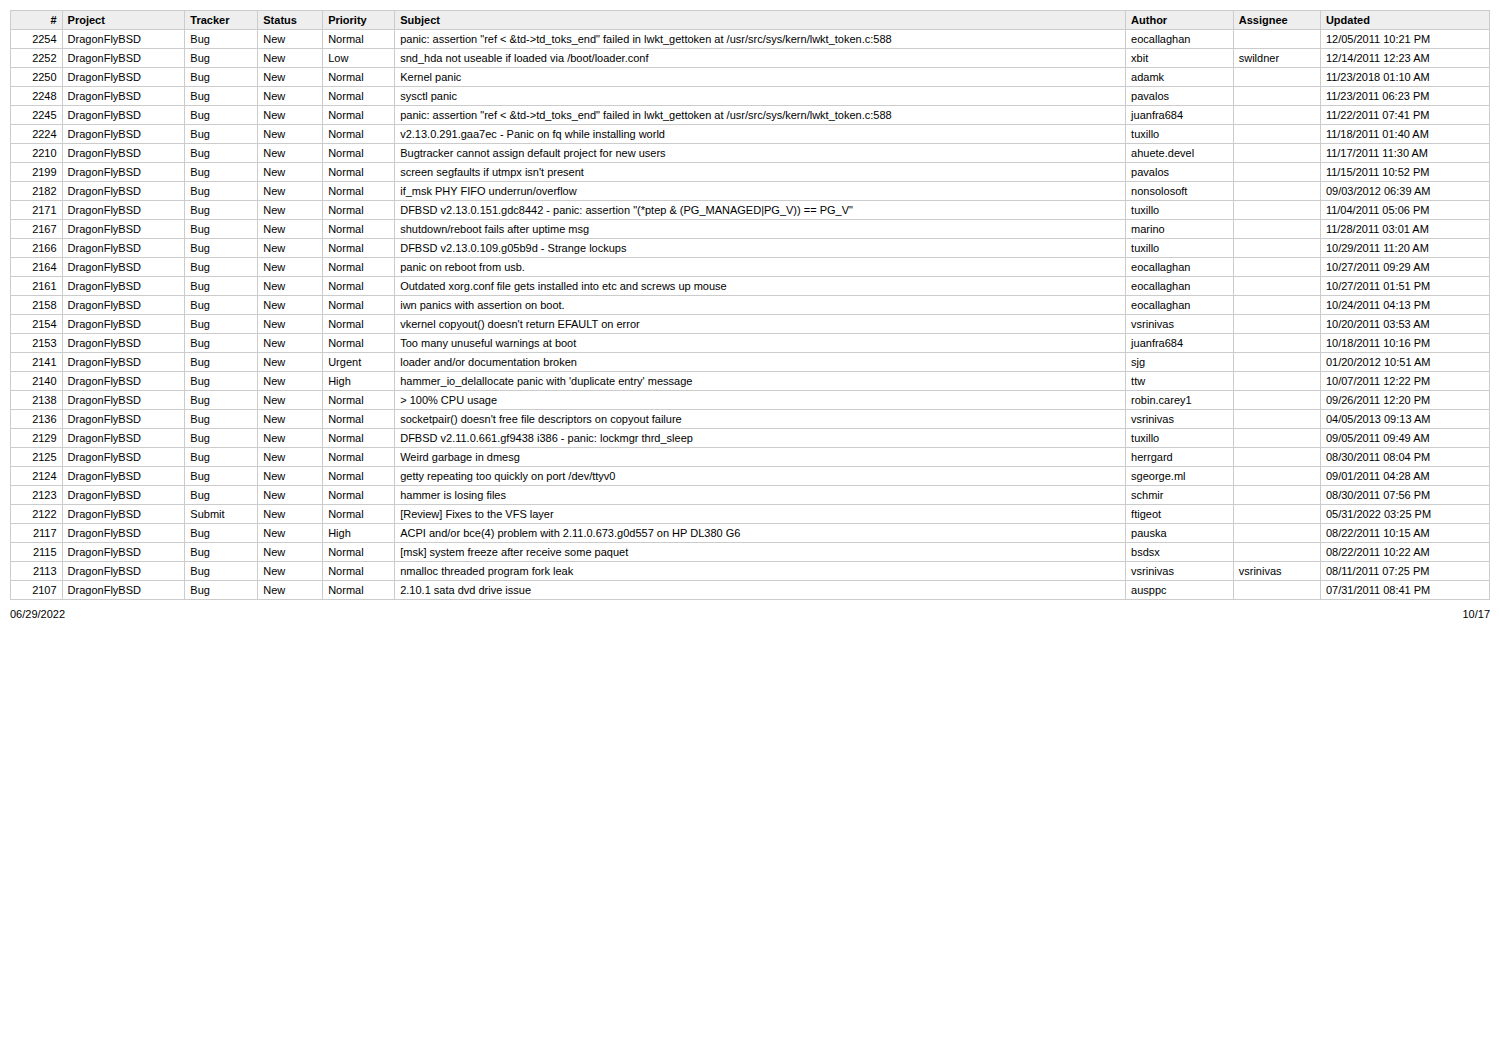| # | Project | Tracker | Status | Priority | Subject | Author | Assignee | Updated |
| --- | --- | --- | --- | --- | --- | --- | --- | --- |
| 2254 | DragonFlyBSD | Bug | New | Normal | panic: assertion "ref < &td->td_toks_end" failed in lwkt_gettoken at /usr/src/sys/kern/lwkt_token.c:588 | eocallaghan | | 12/05/2011 10:21 PM |
| 2252 | DragonFlyBSD | Bug | New | Low | snd_hda not useable if loaded via /boot/loader.conf | xbit | swildner | 12/14/2011 12:23 AM |
| 2250 | DragonFlyBSD | Bug | New | Normal | Kernel panic | adamk | | 11/23/2018 01:10 AM |
| 2248 | DragonFlyBSD | Bug | New | Normal | sysctl panic | pavalos | | 11/23/2011 06:23 PM |
| 2245 | DragonFlyBSD | Bug | New | Normal | panic: assertion "ref < &td->td_toks_end" failed in lwkt_gettoken at /usr/src/sys/kern/lwkt_token.c:588 | juanfra684 | | 11/22/2011 07:41 PM |
| 2224 | DragonFlyBSD | Bug | New | Normal | v2.13.0.291.gaa7ec - Panic on fq while installing world | tuxillo | | 11/18/2011 01:40 AM |
| 2210 | DragonFlyBSD | Bug | New | Normal | Bugtracker cannot assign default project for new users | ahuete.devel | | 11/17/2011 11:30 AM |
| 2199 | DragonFlyBSD | Bug | New | Normal | screen segfaults if utmpx isn't present | pavalos | | 11/15/2011 10:52 PM |
| 2182 | DragonFlyBSD | Bug | New | Normal | if_msk PHY FIFO underrun/overflow | nonsolosoft | | 09/03/2012 06:39 AM |
| 2171 | DragonFlyBSD | Bug | New | Normal | DFBSD v2.13.0.151.gdc8442 - panic: assertion "(*ptep & (PG_MANAGED/PG_V)) == PG_V" | tuxillo | | 11/04/2011 05:06 PM |
| 2167 | DragonFlyBSD | Bug | New | Normal | shutdown/reboot fails after uptime msg | marino | | 11/28/2011 03:01 AM |
| 2166 | DragonFlyBSD | Bug | New | Normal | DFBSD v2.13.0.109.g05b9d - Strange lockups | tuxillo | | 10/29/2011 11:20 AM |
| 2164 | DragonFlyBSD | Bug | New | Normal | panic on reboot from usb. | eocallaghan | | 10/27/2011 09:29 AM |
| 2161 | DragonFlyBSD | Bug | New | Normal | Outdated xorg.conf file gets installed into etc and screws up mouse | eocallaghan | | 10/27/2011 01:51 PM |
| 2158 | DragonFlyBSD | Bug | New | Normal | iwn panics with assertion on boot. | eocallaghan | | 10/24/2011 04:13 PM |
| 2154 | DragonFlyBSD | Bug | New | Normal | vkernel copyout() doesn't return EFAULT on error | vsrinivas | | 10/20/2011 03:53 AM |
| 2153 | DragonFlyBSD | Bug | New | Normal | Too many unuseful warnings at boot | juanfra684 | | 10/18/2011 10:16 PM |
| 2141 | DragonFlyBSD | Bug | New | Urgent | loader and/or documentation broken | sjg | | 01/20/2012 10:51 AM |
| 2140 | DragonFlyBSD | Bug | New | High | hammer_io_delallocate panic with 'duplicate entry' message | ttw | | 10/07/2011 12:22 PM |
| 2138 | DragonFlyBSD | Bug | New | Normal | > 100% CPU usage | robin.carey1 | | 09/26/2011 12:20 PM |
| 2136 | DragonFlyBSD | Bug | New | Normal | socketpair() doesn't free file descriptors on copyout failure | vsrinivas | | 04/05/2013 09:13 AM |
| 2129 | DragonFlyBSD | Bug | New | Normal | DFBSD v2.11.0.661.gf9438 i386 - panic: lockmgr thrd_sleep | tuxillo | | 09/05/2011 09:49 AM |
| 2125 | DragonFlyBSD | Bug | New | Normal | Weird garbage in dmesg | herrgard | | 08/30/2011 08:04 PM |
| 2124 | DragonFlyBSD | Bug | New | Normal | getty repeating too quickly on port /dev/ttyv0 | sgeorge.ml | | 09/01/2011 04:28 AM |
| 2123 | DragonFlyBSD | Bug | New | Normal | hammer is losing files | schmir | | 08/30/2011 07:56 PM |
| 2122 | DragonFlyBSD | Submit | New | Normal | [Review] Fixes to the VFS layer | ftigeot | | 05/31/2022 03:25 PM |
| 2117 | DragonFlyBSD | Bug | New | High | ACPI and/or bce(4) problem with 2.11.0.673.g0d557 on HP DL380 G6 | pauska | | 08/22/2011 10:15 AM |
| 2115 | DragonFlyBSD | Bug | New | Normal | [msk] system freeze after receive some paquet | bsdsx | | 08/22/2011 10:22 AM |
| 2113 | DragonFlyBSD | Bug | New | Normal | nmalloc threaded program fork leak | vsrinivas | vsrinivas | 08/11/2011 07:25 PM |
| 2107 | DragonFlyBSD | Bug | New | Normal | 2.10.1 sata dvd drive issue | ausppc | | 07/31/2011 08:41 PM |
06/29/2022 10/17